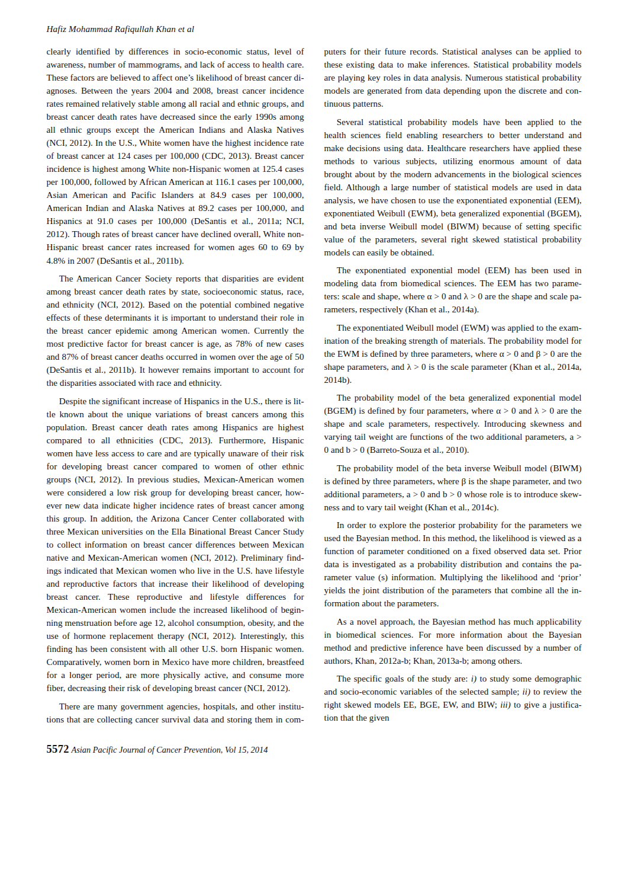Hafiz Mohammad Rafiqullah Khan et al
clearly identified by differences in socio-economic status, level of awareness, number of mammograms, and lack of access to health care. These factors are believed to affect one’s likelihood of breast cancer diagnoses. Between the years 2004 and 2008, breast cancer incidence rates remained relatively stable among all racial and ethnic groups, and breast cancer death rates have decreased since the early 1990s among all ethnic groups except the American Indians and Alaska Natives (NCI, 2012). In the U.S., White women have the highest incidence rate of breast cancer at 124 cases per 100,000 (CDC, 2013). Breast cancer incidence is highest among White non-Hispanic women at 125.4 cases per 100,000, followed by African American at 116.1 cases per 100,000, Asian American and Pacific Islanders at 84.9 cases per 100,000, American Indian and Alaska Natives at 89.2 cases per 100,000, and Hispanics at 91.0 cases per 100,000 (DeSantis et al., 2011a; NCI, 2012). Though rates of breast cancer have declined overall, White non-Hispanic breast cancer rates increased for women ages 60 to 69 by 4.8% in 2007 (DeSantis et al., 2011b).
The American Cancer Society reports that disparities are evident among breast cancer death rates by state, socioeconomic status, race, and ethnicity (NCI, 2012). Based on the potential combined negative effects of these determinants it is important to understand their role in the breast cancer epidemic among American women. Currently the most predictive factor for breast cancer is age, as 78% of new cases and 87% of breast cancer deaths occurred in women over the age of 50 (DeSantis et al., 2011b). It however remains important to account for the disparities associated with race and ethnicity.
Despite the significant increase of Hispanics in the U.S., there is little known about the unique variations of breast cancers among this population. Breast cancer death rates among Hispanics are highest compared to all ethnicities (CDC, 2013). Furthermore, Hispanic women have less access to care and are typically unaware of their risk for developing breast cancer compared to women of other ethnic groups (NCI, 2012). In previous studies, Mexican-American women were considered a low risk group for developing breast cancer, however new data indicate higher incidence rates of breast cancer among this group. In addition, the Arizona Cancer Center collaborated with three Mexican universities on the Ella Binational Breast Cancer Study to collect information on breast cancer differences between Mexican native and Mexican-American women (NCI, 2012). Preliminary findings indicated that Mexican women who live in the U.S. have lifestyle and reproductive factors that increase their likelihood of developing breast cancer. These reproductive and lifestyle differences for Mexican-American women include the increased likelihood of beginning menstruation before age 12, alcohol consumption, obesity, and the use of hormone replacement therapy (NCI, 2012). Interestingly, this finding has been consistent with all other U.S. born Hispanic women. Comparatively, women born in Mexico have more children, breastfeed for a longer period, are more physically active, and consume more fiber, decreasing their risk of developing breast cancer (NCI, 2012).
There are many government agencies, hospitals, and other institutions that are collecting cancer survival data and storing them in computers for their future records. Statistical analyses can be applied to these existing data to make inferences. Statistical probability models are playing key roles in data analysis. Numerous statistical probability models are generated from data depending upon the discrete and continuous patterns.
Several statistical probability models have been applied to the health sciences field enabling researchers to better understand and make decisions using data. Healthcare researchers have applied these methods to various subjects, utilizing enormous amount of data brought about by the modern advancements in the biological sciences field. Although a large number of statistical models are used in data analysis, we have chosen to use the exponentiated exponential (EEM), exponentiated Weibull (EWM), beta generalized exponential (BGEM), and beta inverse Weibull model (BIWM) because of setting specific value of the parameters, several right skewed statistical probability models can easily be obtained.
The exponentiated exponential model (EEM) has been used in modeling data from biomedical sciences. The EEM has two parameters: scale and shape, where α > 0 and λ > 0 are the shape and scale parameters, respectively (Khan et al., 2014a).
The exponentiated Weibull model (EWM) was applied to the examination of the breaking strength of materials. The probability model for the EWM is defined by three parameters, where α > 0 and β > 0 are the shape parameters, and λ > 0 is the scale parameter (Khan et al., 2014a, 2014b).
The probability model of the beta generalized exponential model (BGEM) is defined by four parameters, where α > 0 and λ > 0 are the shape and scale parameters, respectively. Introducing skewness and varying tail weight are functions of the two additional parameters, a > 0 and b > 0 (Barreto-Souza et al., 2010).
The probability model of the beta inverse Weibull model (BIWM) is defined by three parameters, where β is the shape parameter, and two additional parameters, a > 0 and b > 0 whose role is to introduce skewness and to vary tail weight (Khan et al., 2014c).
In order to explore the posterior probability for the parameters we used the Bayesian method. In this method, the likelihood is viewed as a function of parameter conditioned on a fixed observed data set. Prior data is investigated as a probability distribution and contains the parameter value (s) information. Multiplying the likelihood and ‘prior’ yields the joint distribution of the parameters that combine all the information about the parameters.
As a novel approach, the Bayesian method has much applicability in biomedical sciences. For more information about the Bayesian method and predictive inference have been discussed by a number of authors, Khan, 2012a-b; Khan, 2013a-b; among others.
The specific goals of the study are: i) to study some demographic and socio-economic variables of the selected sample; ii) to review the right skewed models EE, BGE, EW, and BIW; iii) to give a justification that the given
5572 Asian Pacific Journal of Cancer Prevention, Vol 15, 2014